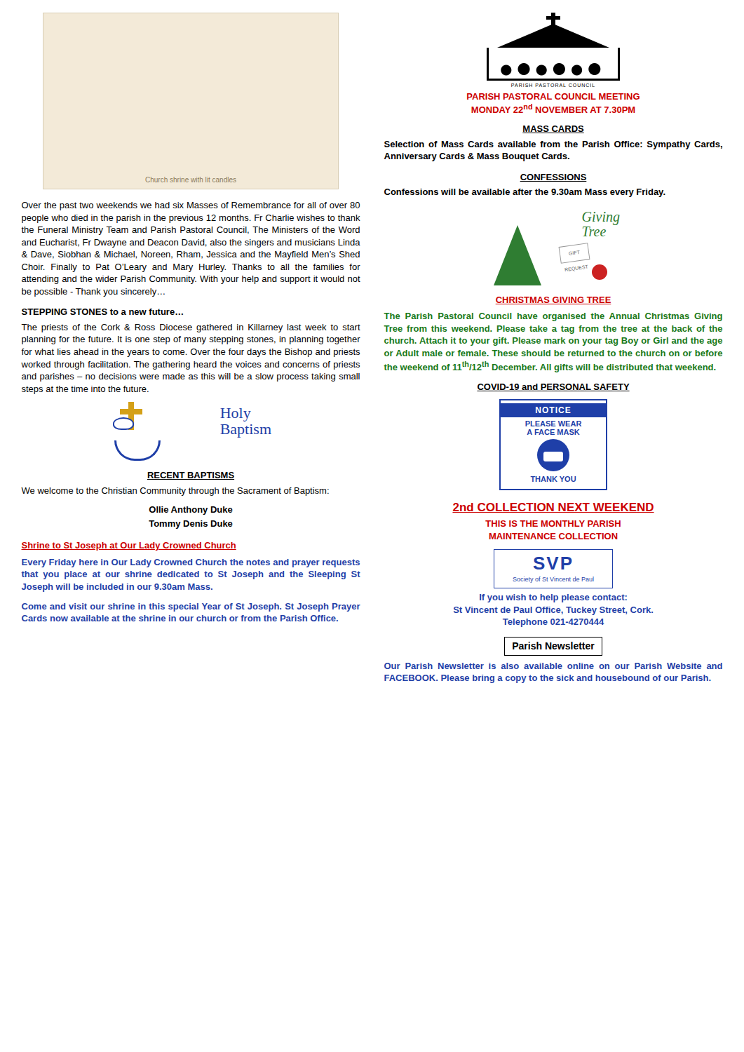Church shrine with lit candles
Over the past two weekends we had six Masses of Remembrance for all of over 80 people who died in the parish in the previous 12 months. Fr Charlie wishes to thank the Funeral Ministry Team and Parish Pastoral Council, The Ministers of the Word and Eucharist, Fr Dwayne and Deacon David, also the singers and musicians Linda & Dave, Siobhan & Michael, Noreen, Rham, Jessica and the Mayfield Men’s Shed Choir. Finally to Pat O’Leary and Mary Hurley. Thanks to all the families for attending and the wider Parish Community. With your help and support it would not be possible - Thank you sincerely…
STEPPING STONES to a new future…
The priests of the Cork & Ross Diocese gathered in Killarney last week to start planning for the future. It is one step of many stepping stones, in planning together for what lies ahead in the years to come. Over the four days the Bishop and priests worked through facilitation. The gathering heard the voices and concerns of priests and parishes – no decisions were made as this will be a slow process taking small steps at the time into the future.
Holy
Baptism
RECENT BAPTISMS
We welcome to the Christian Community through the Sacrament of Baptism:
Ollie Anthony Duke
Tommy Denis Duke
Shrine to St Joseph at Our Lady Crowned Church
Every Friday here in Our Lady Crowned Church the notes and prayer requests that you place at our shrine dedicated to St Joseph and the Sleeping St Joseph will be included in our 9.30am Mass.
Come and visit our shrine in this special Year of St Joseph. St Joseph Prayer Cards now available at the shrine in our church or from the Parish Office.
PARISH PASTORAL COUNCIL
PARISH PASTORAL COUNCIL MEETING
MONDAY 22nd NOVEMBER AT 7.30PM
MASS CARDS
Selection of Mass Cards available from the Parish Office: Sympathy Cards, Anniversary Cards & Mass Bouquet Cards.
CONFESSIONS
Confessions will be available after the 9.30am Mass every Friday.
Giving
Tree
GIFT REQUEST
CHRISTMAS GIVING TREE
The Parish Pastoral Council have organised the Annual Christmas Giving Tree from this weekend. Please take a tag from the tree at the back of the church. Attach it to your gift. Please mark on your tag Boy or Girl and the age or Adult male or female. These should be returned to the church on or before the weekend of 11th/12th December. All gifts will be distributed that weekend.
COVID-19 and PERSONAL SAFETY
NOTICE
PLEASE WEAR
A FACE MASK
THANK YOU
2nd COLLECTION NEXT WEEKEND
THIS IS THE MONTHLY PARISH
MAINTENANCE COLLECTION
SVP
Society of St Vincent de Paul
If you wish to help please contact:
St Vincent de Paul Office, Tuckey Street, Cork.
Telephone 021-4270444
Parish Newsletter
Our Parish Newsletter is also available online on our Parish Website and FACEBOOK. Please bring a copy to the sick and housebound of our Parish.